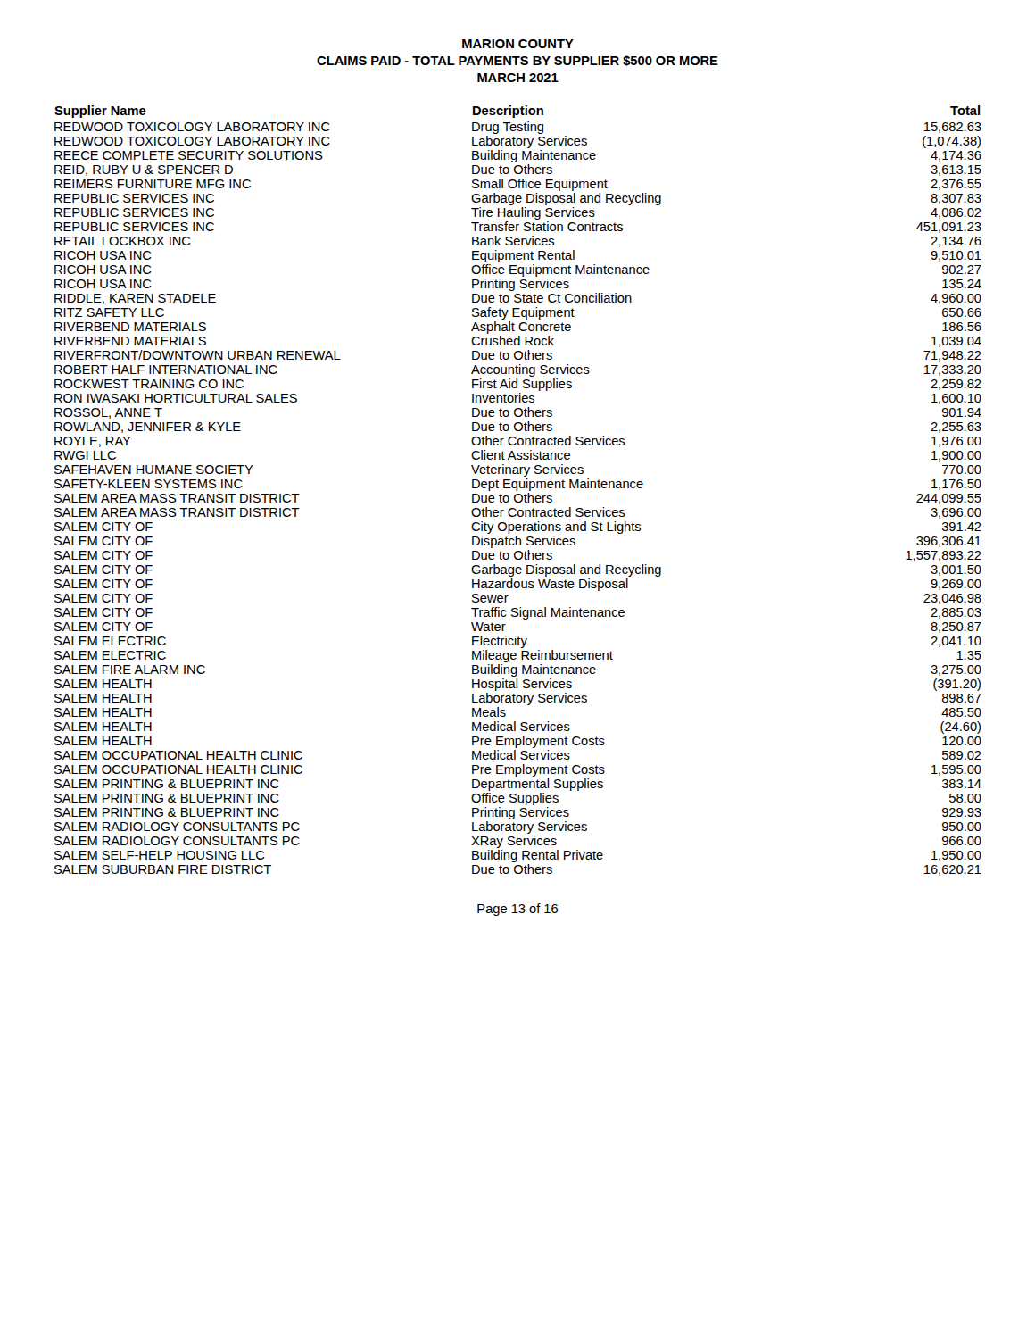MARION COUNTY
CLAIMS PAID - TOTAL PAYMENTS BY SUPPLIER $500 OR MORE
MARCH 2021
| Supplier Name | Description | Total |
| --- | --- | --- |
| REDWOOD TOXICOLOGY LABORATORY INC | Drug Testing | 15,682.63 |
| REDWOOD TOXICOLOGY LABORATORY INC | Laboratory Services | (1,074.38) |
| REECE COMPLETE SECURITY SOLUTIONS | Building Maintenance | 4,174.36 |
| REID, RUBY U & SPENCER D | Due to Others | 3,613.15 |
| REIMERS FURNITURE MFG INC | Small Office Equipment | 2,376.55 |
| REPUBLIC SERVICES INC | Garbage Disposal and Recycling | 8,307.83 |
| REPUBLIC SERVICES INC | Tire Hauling Services | 4,086.02 |
| REPUBLIC SERVICES INC | Transfer Station Contracts | 451,091.23 |
| RETAIL LOCKBOX INC | Bank Services | 2,134.76 |
| RICOH USA INC | Equipment Rental | 9,510.01 |
| RICOH USA INC | Office Equipment Maintenance | 902.27 |
| RICOH USA INC | Printing Services | 135.24 |
| RIDDLE, KAREN STADELE | Due to State Ct Conciliation | 4,960.00 |
| RITZ SAFETY LLC | Safety Equipment | 650.66 |
| RIVERBEND MATERIALS | Asphalt Concrete | 186.56 |
| RIVERBEND MATERIALS | Crushed Rock | 1,039.04 |
| RIVERFRONT/DOWNTOWN URBAN RENEWAL | Due to Others | 71,948.22 |
| ROBERT HALF INTERNATIONAL INC | Accounting Services | 17,333.20 |
| ROCKWEST TRAINING CO INC | First Aid Supplies | 2,259.82 |
| RON IWASAKI HORTICULTURAL SALES | Inventories | 1,600.10 |
| ROSSOL, ANNE T | Due to Others | 901.94 |
| ROWLAND, JENNIFER & KYLE | Due to Others | 2,255.63 |
| ROYLE, RAY | Other Contracted Services | 1,976.00 |
| RWGI LLC | Client Assistance | 1,900.00 |
| SAFEHAVEN HUMANE SOCIETY | Veterinary Services | 770.00 |
| SAFETY-KLEEN SYSTEMS INC | Dept Equipment Maintenance | 1,176.50 |
| SALEM AREA MASS TRANSIT DISTRICT | Due to Others | 244,099.55 |
| SALEM AREA MASS TRANSIT DISTRICT | Other Contracted Services | 3,696.00 |
| SALEM CITY OF | City Operations and St Lights | 391.42 |
| SALEM CITY OF | Dispatch Services | 396,306.41 |
| SALEM CITY OF | Due to Others | 1,557,893.22 |
| SALEM CITY OF | Garbage Disposal and Recycling | 3,001.50 |
| SALEM CITY OF | Hazardous Waste Disposal | 9,269.00 |
| SALEM CITY OF | Sewer | 23,046.98 |
| SALEM CITY OF | Traffic Signal Maintenance | 2,885.03 |
| SALEM CITY OF | Water | 8,250.87 |
| SALEM ELECTRIC | Electricity | 2,041.10 |
| SALEM ELECTRIC | Mileage Reimbursement | 1.35 |
| SALEM FIRE ALARM INC | Building Maintenance | 3,275.00 |
| SALEM HEALTH | Hospital Services | (391.20) |
| SALEM HEALTH | Laboratory Services | 898.67 |
| SALEM HEALTH | Meals | 485.50 |
| SALEM HEALTH | Medical Services | (24.60) |
| SALEM HEALTH | Pre Employment Costs | 120.00 |
| SALEM OCCUPATIONAL HEALTH CLINIC | Medical Services | 589.02 |
| SALEM OCCUPATIONAL HEALTH CLINIC | Pre Employment Costs | 1,595.00 |
| SALEM PRINTING & BLUEPRINT INC | Departmental Supplies | 383.14 |
| SALEM PRINTING & BLUEPRINT INC | Office Supplies | 58.00 |
| SALEM PRINTING & BLUEPRINT INC | Printing Services | 929.93 |
| SALEM RADIOLOGY CONSULTANTS PC | Laboratory Services | 950.00 |
| SALEM RADIOLOGY CONSULTANTS PC | XRay Services | 966.00 |
| SALEM SELF-HELP HOUSING LLC | Building Rental Private | 1,950.00 |
| SALEM SUBURBAN FIRE DISTRICT | Due to Others | 16,620.21 |
Page 13 of 16